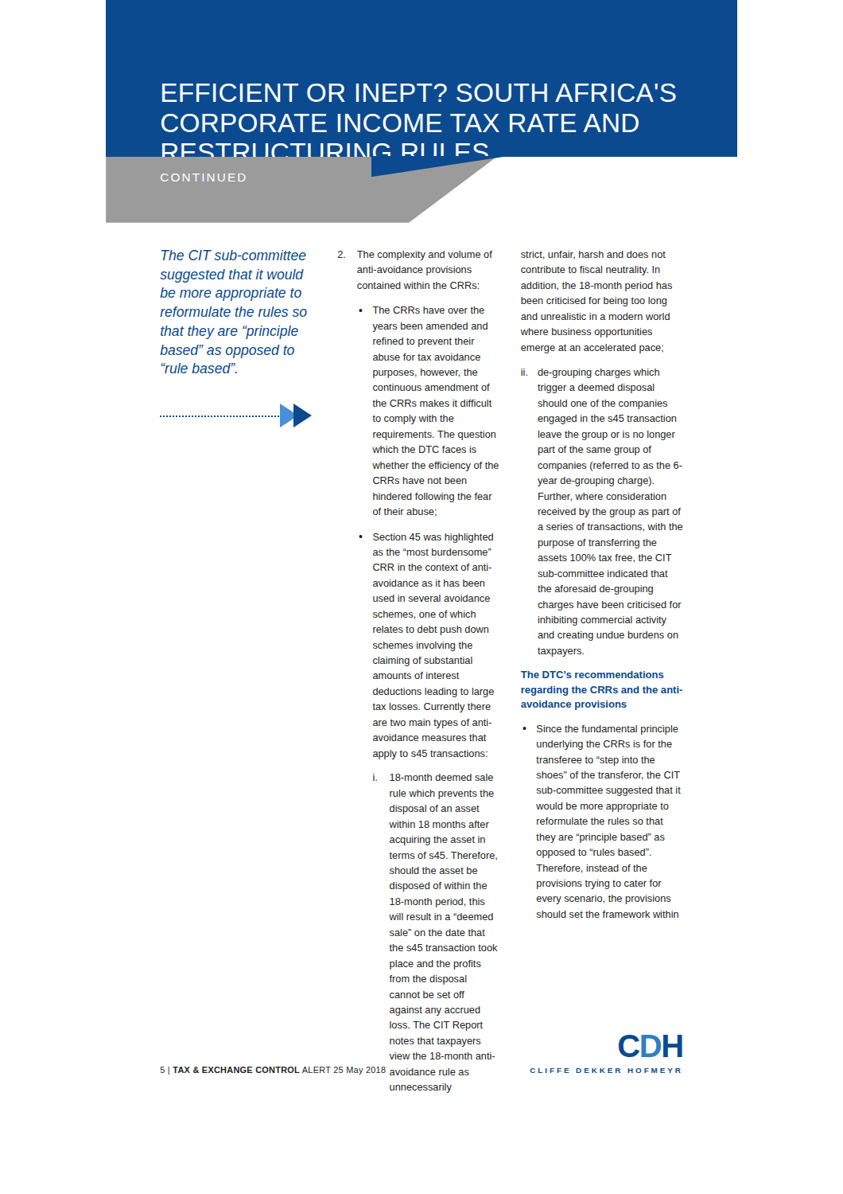Efficient or Inept? South Africa's Corporate Income Tax Rate and Restructuring Rules
Continued
The CIT sub-committee suggested that it would be more appropriate to reformulate the rules so that they are “principle based” as opposed to “rule based”.
2.
The complexity and volume of anti-avoidance provisions contained within the CRRs:
The CRRs have over the years been amended and refined to prevent their abuse for tax avoidance purposes, however, the continuous amendment of the CRRs makes it difficult to comply with the requirements. The question which the DTC faces is whether the efficiency of the CRRs have not been hindered following the fear of their abuse;
Section 45 was highlighted as the “most burdensome” CRR in the context of anti-avoidance as it has been used in several avoidance schemes, one of which relates to debt push down schemes involving the claiming of substantial amounts of interest deductions leading to large tax losses. Currently there are two main types of anti-avoidance measures that apply to s45 transactions:
i. 18-month deemed sale rule which prevents the disposal of an asset within 18 months after acquiring the asset in terms of s45. Therefore, should the asset be disposed of within the 18-month period, this will result in a “deemed sale” on the date that the s45 transaction took place and the profits from the disposal cannot be set off against any accrued loss. The CIT Report notes that taxpayers view the 18-month anti-avoidance rule as unnecessarily
strict, unfair, harsh and does not contribute to fiscal neutrality. In addition, the 18-month period has been criticised for being too long and unrealistic in a modern world where business opportunities emerge at an accelerated pace;
ii. de-grouping charges which trigger a deemed disposal should one of the companies engaged in the s45 transaction leave the group or is no longer part of the same group of companies (referred to as the 6-year de-grouping charge). Further, where consideration received by the group as part of a series of transactions, with the purpose of transferring the assets 100% tax free, the CIT sub-committee indicated that the aforesaid de-grouping charges have been criticised for inhibiting commercial activity and creating undue burdens on taxpayers.
The DTC’s recommendations regarding the CRRs and the anti-avoidance provisions
Since the fundamental principle underlying the CRRs is for the transferee to “step into the shoes” of the transferor, the CIT sub-committee suggested that it would be more appropriate to reformulate the rules so that they are “principle based” as opposed to “rules based”. Therefore, instead of the provisions trying to cater for every scenario, the provisions should set the framework within
5 | TAX & EXCHANGE CONTROL ALERT 25 May 2018
CDH
CLIFFE DEKKER HOFMEYR